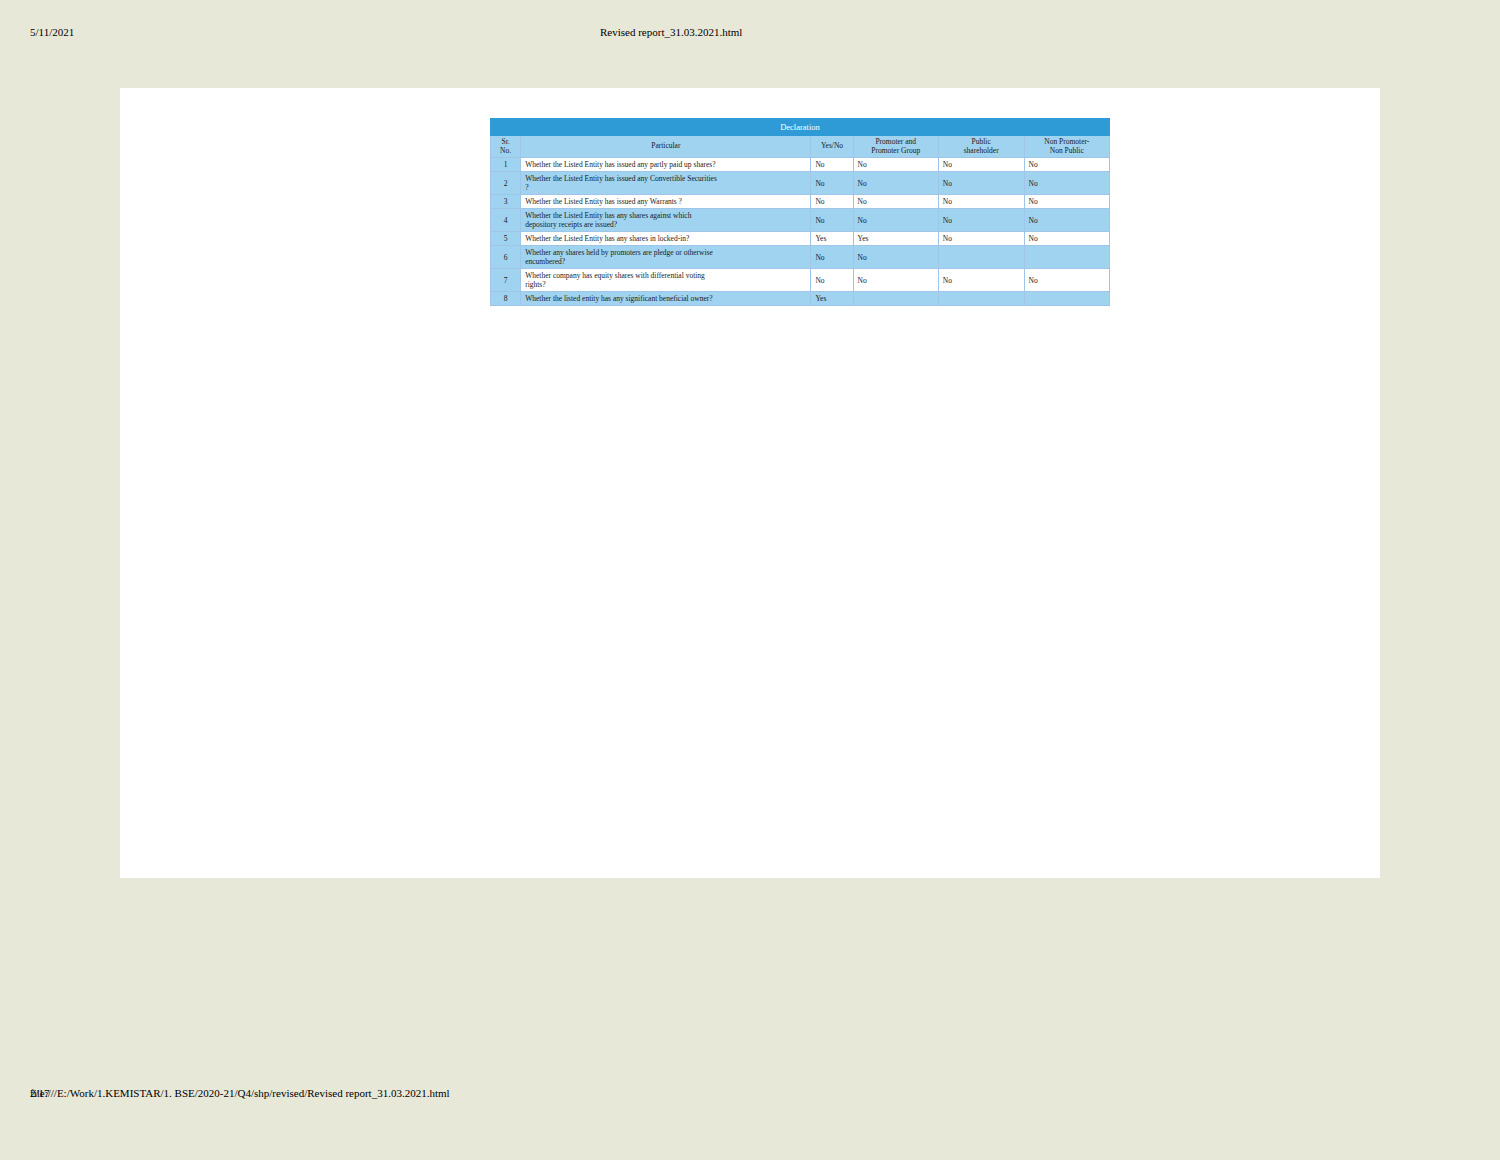5/11/2021
Revised report_31.03.2021.html
| Declaration |
| --- |
| Sr. No. | Particular | Yes/No | Promoter and Promoter Group | Public shareholder | Non Promoter- Non Public |
| 1 | Whether the Listed Entity has issued any partly paid up shares? | No | No | No | No |
| 2 | Whether the Listed Entity has issued any Convertible Securities ? | No | No | No | No |
| 3 | Whether the Listed Entity has issued any Warrants ? | No | No | No | No |
| 4 | Whether the Listed Entity has any shares against which depository receipts are issued? | No | No | No | No |
| 5 | Whether the Listed Entity has any shares in locked-in? | Yes | Yes | No | No |
| 6 | Whether any shares held by promoters are pledge or otherwise encumbered? | No | No | | |
| 7 | Whether company has equity shares with differential voting rights? | No | No | No | No |
| 8 | Whether the listed entity has any significant beneficial owner? | Yes | | | |
file:///E:/Work/1.KEMISTAR/1. BSE/2020-21/Q4/shp/revised/Revised report_31.03.2021.html
2/17